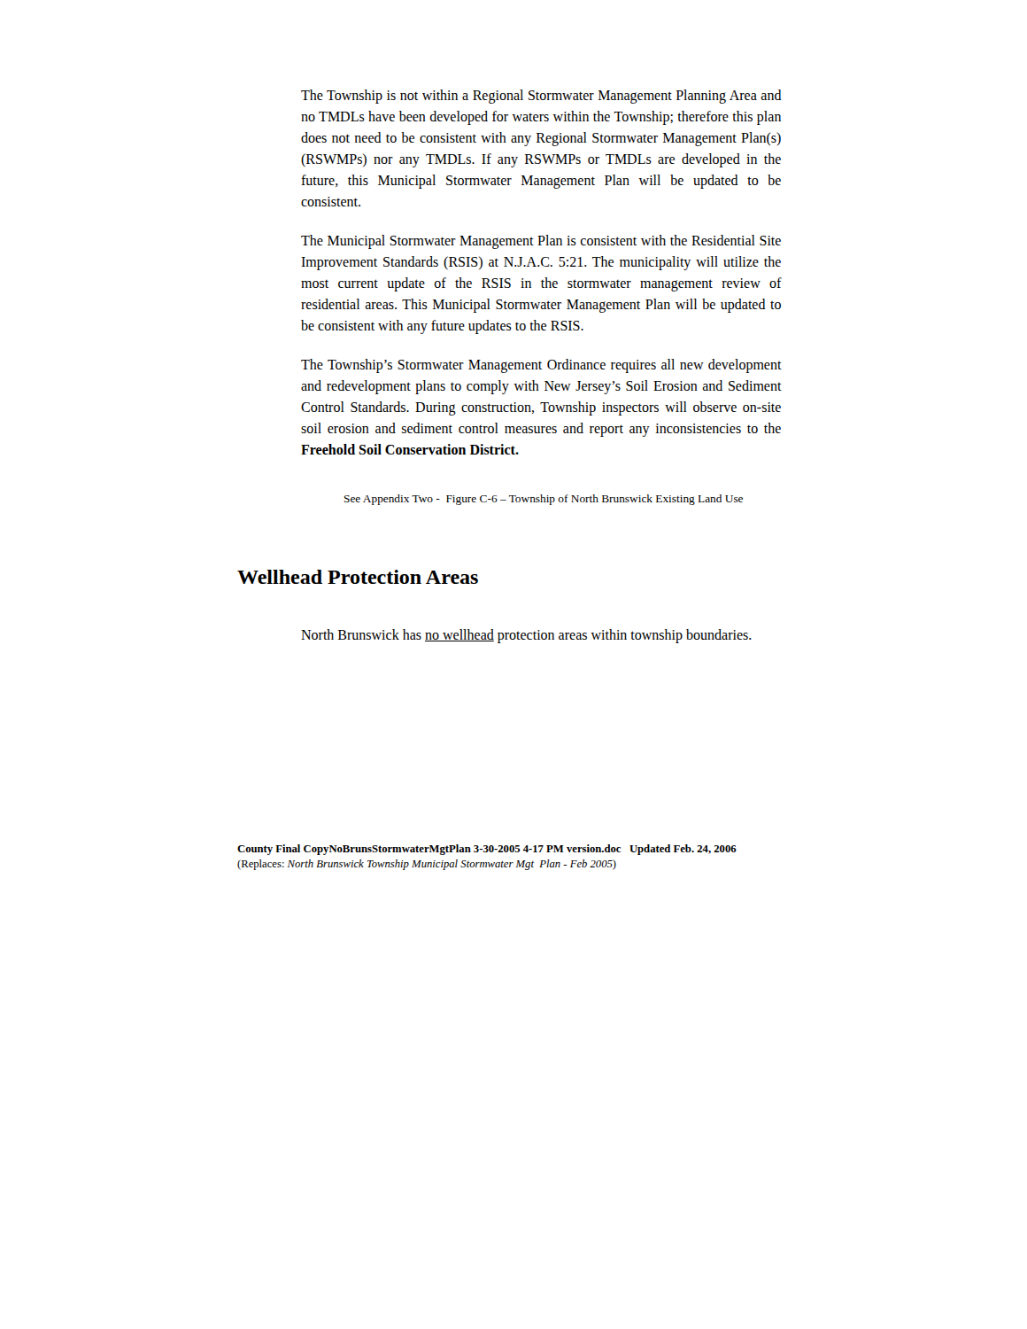The Township is not within a Regional Stormwater Management Planning Area and no TMDLs have been developed for waters within the Township; therefore this plan does not need to be consistent with any Regional Stormwater Management Plan(s) (RSWMPs) nor any TMDLs. If any RSWMPs or TMDLs are developed in the future, this Municipal Stormwater Management Plan will be updated to be consistent.
The Municipal Stormwater Management Plan is consistent with the Residential Site Improvement Standards (RSIS) at N.J.A.C. 5:21. The municipality will utilize the most current update of the RSIS in the stormwater management review of residential areas. This Municipal Stormwater Management Plan will be updated to be consistent with any future updates to the RSIS.
The Township’s Stormwater Management Ordinance requires all new development and redevelopment plans to comply with New Jersey’s Soil Erosion and Sediment Control Standards. During construction, Township inspectors will observe on-site soil erosion and sediment control measures and report any inconsistencies to the Freehold Soil Conservation District.
See Appendix Two - Figure C-6 – Township of North Brunswick Existing Land Use
Wellhead Protection Areas
North Brunswick has no wellhead protection areas within township boundaries.
County Final CopyNoBrunsStormwaterMgtPlan 3-30-2005 4-17 PM version.doc Updated Feb. 24, 2006
(Replaces: North Brunswick Township Municipal Stormwater Mgt Plan - Feb 2005)